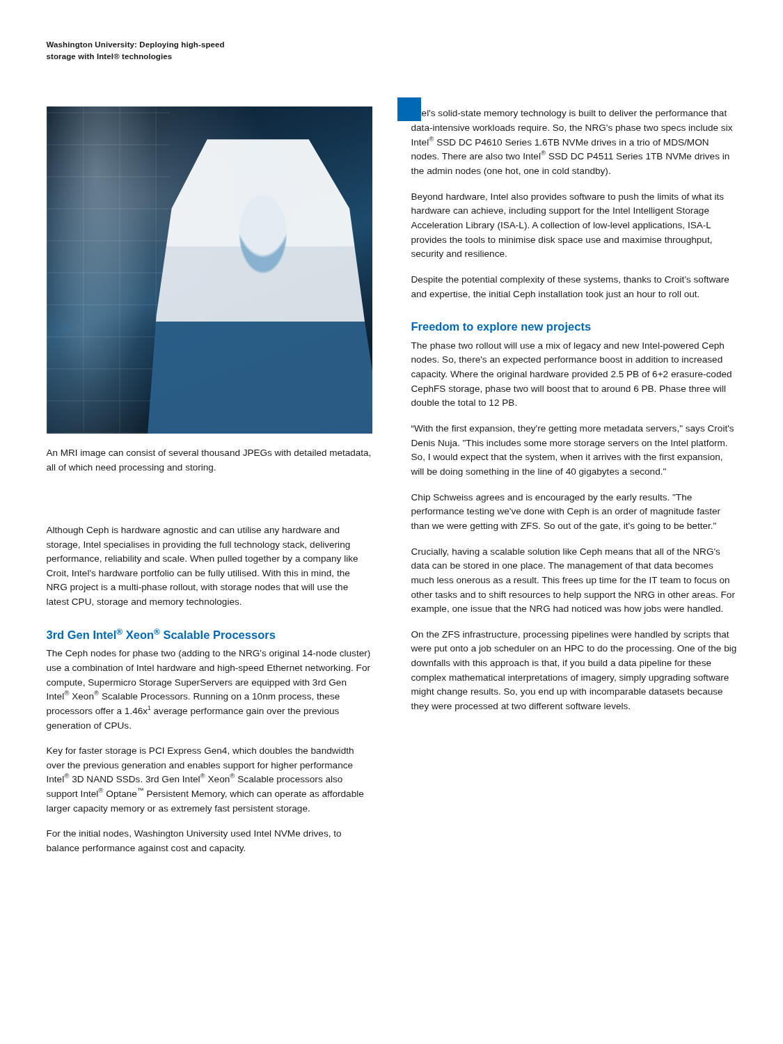Washington University: Deploying high-speed
storage with Intel® technologies
An MRI image can consist of several thousand JPEGs with detailed metadata, all of which need processing and storing.
Although Ceph is hardware agnostic and can utilise any hardware and storage, Intel specialises in providing the full technology stack, delivering performance, reliability and scale. When pulled together by a company like Croit, Intel's hardware portfolio can be fully utilised. With this in mind, the NRG project is a multi-phase rollout, with storage nodes that will use the latest CPU, storage and memory technologies.
3rd Gen Intel® Xeon® Scalable Processors
The Ceph nodes for phase two (adding to the NRG's original 14-node cluster) use a combination of Intel hardware and high-speed Ethernet networking. For compute, Supermicro Storage SuperServers are equipped with 3rd Gen Intel® Xeon® Scalable Processors. Running on a 10nm process, these processors offer a 1.46x1 average performance gain over the previous generation of CPUs.
Key for faster storage is PCI Express Gen4, which doubles the bandwidth over the previous generation and enables support for higher performance Intel® 3D NAND SSDs. 3rd Gen Intel® Xeon® Scalable processors also support Intel® Optane™ Persistent Memory, which can operate as affordable larger capacity memory or as extremely fast persistent storage.
For the initial nodes, Washington University used Intel NVMe drives, to balance performance against cost and capacity.
Intel's solid-state memory technology is built to deliver the performance that data-intensive workloads require. So, the NRG's phase two specs include six Intel® SSD DC P4610 Series 1.6TB NVMe drives in a trio of MDS/MON nodes. There are also two Intel® SSD DC P4511 Series 1TB NVMe drives in the admin nodes (one hot, one in cold standby).
Beyond hardware, Intel also provides software to push the limits of what its hardware can achieve, including support for the Intel Intelligent Storage Acceleration Library (ISA-L). A collection of low-level applications, ISA-L provides the tools to minimise disk space use and maximise throughput, security and resilience.
Despite the potential complexity of these systems, thanks to Croit's software and expertise, the initial Ceph installation took just an hour to roll out.
Freedom to explore new projects
The phase two rollout will use a mix of legacy and new Intel-powered Ceph nodes. So, there's an expected performance boost in addition to increased capacity. Where the original hardware provided 2.5 PB of 6+2 erasure-coded CephFS storage, phase two will boost that to around 6 PB. Phase three will double the total to 12 PB.
“With the first expansion, they're getting more metadata servers," says Croit's Denis Nuja. "This includes some more storage servers on the Intel platform. So, I would expect that the system, when it arrives with the first expansion, will be doing something in the line of 40 gigabytes a second."
Chip Schweiss agrees and is encouraged by the early results. "The performance testing we've done with Ceph is an order of magnitude faster than we were getting with ZFS. So out of the gate, it's going to be better."
Crucially, having a scalable solution like Ceph means that all of the NRG's data can be stored in one place. The management of that data becomes much less onerous as a result. This frees up time for the IT team to focus on other tasks and to shift resources to help support the NRG in other areas. For example, one issue that the NRG had noticed was how jobs were handled.
On the ZFS infrastructure, processing pipelines were handled by scripts that were put onto a job scheduler on an HPC to do the processing. One of the big downfalls with this approach is that, if you build a data pipeline for these complex mathematical interpretations of imagery, simply upgrading software might change results. So, you end up with incomparable datasets because they were processed at two different software levels.